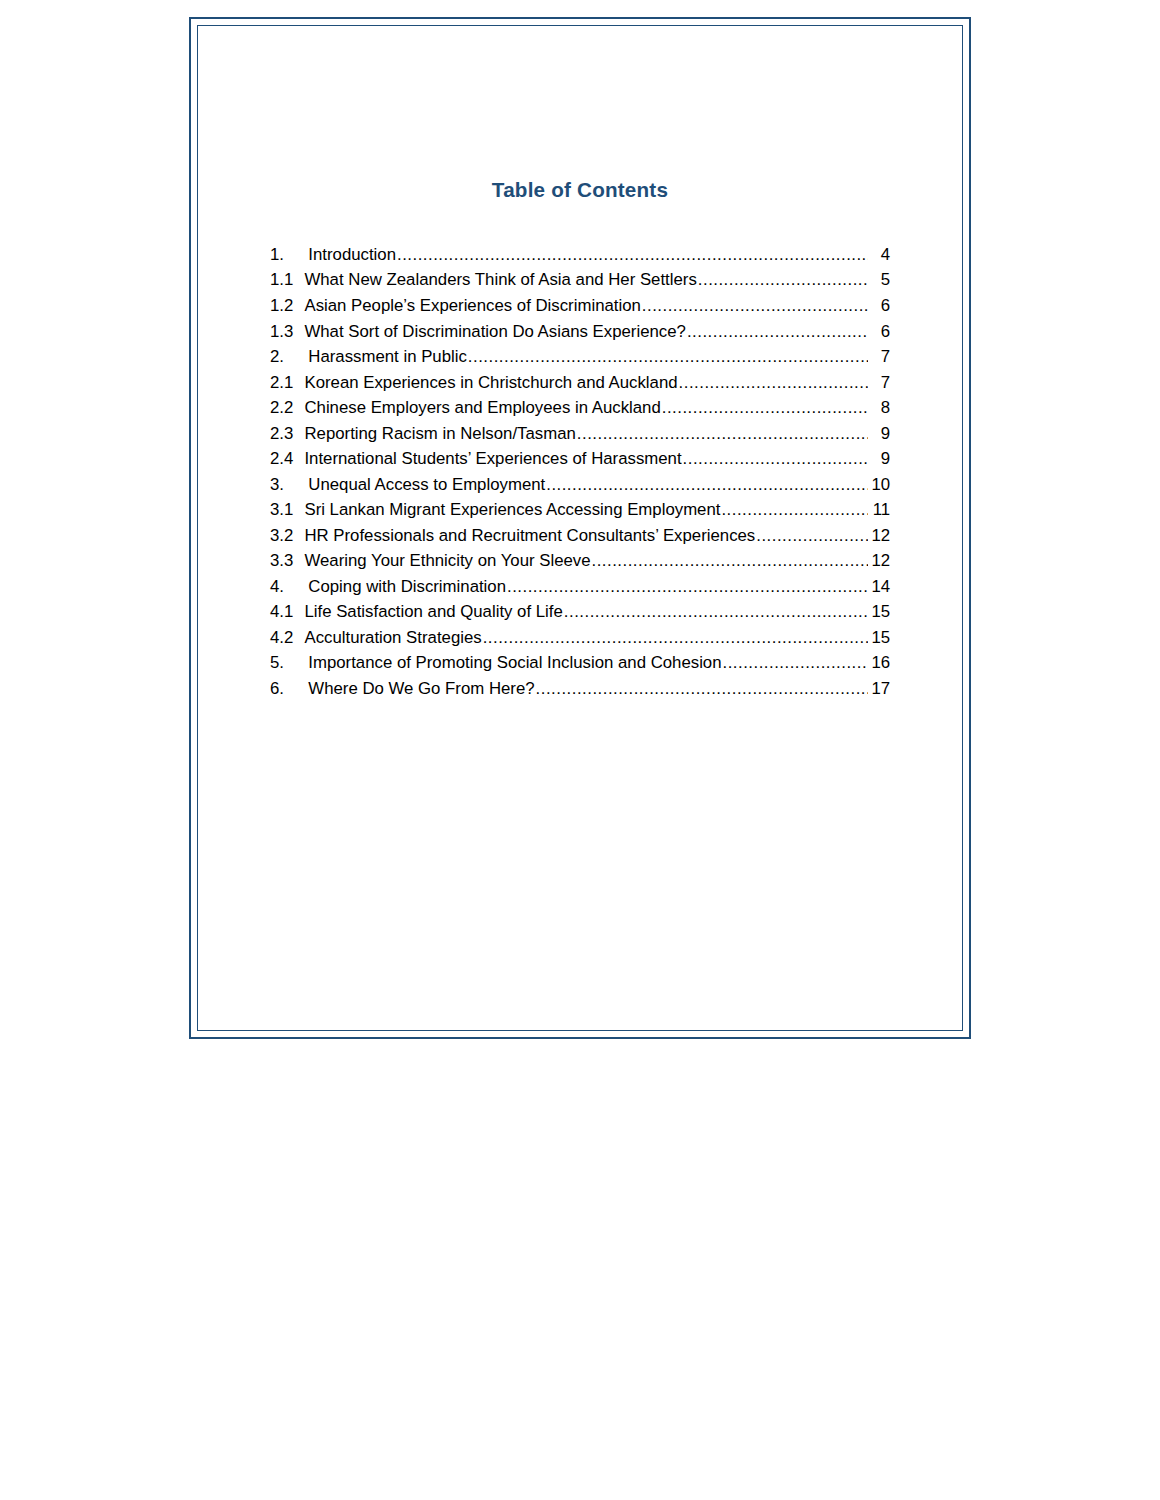Table of Contents
1. Introduction .......................................................................................................... 4
1.1 What New Zealanders Think of Asia and Her Settlers .................................................. 5
1.2 Asian People’s Experiences of Discrimination ............................................................. 6
1.3 What Sort of Discrimination Do Asians Experience? .................................................... 6
2. Harassment in Public ............................................................................................ 7
2.1 Korean Experiences in Christchurch and Auckland ....................................................... 7
2.2 Chinese Employers and Employees in Auckland ......................................................... 8
2.3 Reporting Racism in Nelson/Tasman ............................................................................ 9
2.4 International Students’ Experiences of Harassment ..................................................... 9
3. Unequal Access to Employment .......................................................................... 10
3.1 Sri Lankan Migrant Experiences Accessing Employment ........................................... 11
3.2 HR Professionals and Recruitment Consultants’ Experiences ..................................... 12
3.3 Wearing Your Ethnicity on Your Sleeve ....................................................................... 12
4. Coping with Discrimination .................................................................................. 14
4.1 Life Satisfaction and Quality of Life ............................................................................ 15
4.2 Acculturation Strategies .............................................................................................. 15
5. Importance of Promoting Social Inclusion and Cohesion .................................... 16
6. Where Do We Go From Here? ............................................................................ 17